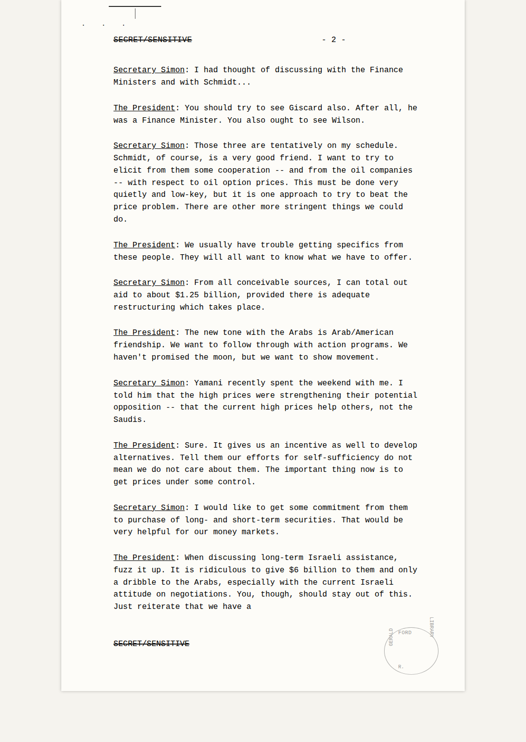. . .
SECRET/SENSITIVE - 2 -
Secretary Simon: I had thought of discussing with the Finance Ministers and with Schmidt...
The President: You should try to see Giscard also. After all, he was a Finance Minister. You also ought to see Wilson.
Secretary Simon: Those three are tentatively on my schedule. Schmidt, of course, is a very good friend. I want to try to elicit from them some cooperation -- and from the oil companies -- with respect to oil option prices. This must be done very quietly and low-key, but it is one approach to try to beat the price problem. There are other more stringent things we could do.
The President: We usually have trouble getting specifics from these people. They will all want to know what we have to offer.
Secretary Simon: From all conceivable sources, I can total out aid to about $1.25 billion, provided there is adequate restructuring which takes place.
The President: The new tone with the Arabs is Arab/American friendship. We want to follow through with action programs. We haven't promised the moon, but we want to show movement.
Secretary Simon: Yamani recently spent the weekend with me. I told him that the high prices were strengthening their potential opposition -- that the current high prices help others, not the Saudis.
The President: Sure. It gives us an incentive as well to develop alternatives. Tell them our efforts for self-sufficiency do not mean we do not care about them. The important thing now is to get prices under some control.
Secretary Simon: I would like to get some commitment from them to purchase of long- and short-term securities. That would be very helpful for our money markets.
The President: When discussing long-term Israeli assistance, fuzz it up. It is ridiculous to give $6 billion to them and only a dribble to the Arabs, especially with the current Israeli attitude on negotiations. You, though, should stay out of this. Just reiterate that we have a
SECRET/SENSITIVE
FORD
GERALD
LIBRARY
R.